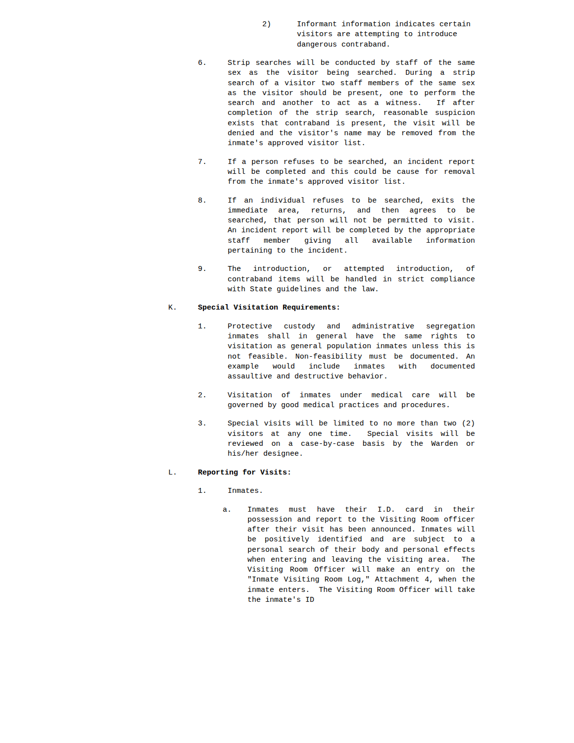2)
Informant information indicates certain visitors are attempting to introduce dangerous contraband.
6.
Strip searches will be conducted by staff of the same sex as the visitor being searched. During a strip search of a visitor two staff members of the same sex as the visitor should be present, one to perform the search and another to act as a witness. If after completion of the strip search, reasonable suspicion exists that contraband is present, the visit will be denied and the visitor's name may be removed from the inmate's approved visitor list.
7.
If a person refuses to be searched, an incident report will be completed and this could be cause for removal from the inmate's approved visitor list.
8.
If an individual refuses to be searched, exits the immediate area, returns, and then agrees to be searched, that person will not be permitted to visit. An incident report will be completed by the appropriate staff member giving all available information pertaining to the incident.
9.
The introduction, or attempted introduction, of contraband items will be handled in strict compliance with State guidelines and the law.
K.
Special Visitation Requirements:
1.
Protective custody and administrative segregation inmates shall in general have the same rights to visitation as general population inmates unless this is not feasible. Non-feasibility must be documented. An example would include inmates with documented assaultive and destructive behavior.
2.
Visitation of inmates under medical care will be governed by good medical practices and procedures.
3.
Special visits will be limited to no more than two (2) visitors at any one time. Special visits will be reviewed on a case-by-case basis by the Warden or his/her designee.
L.
Reporting for Visits:
1.
Inmates.
a.
Inmates must have their I.D. card in their possession and report to the Visiting Room officer after their visit has been announced. Inmates will be positively identified and are subject to a personal search of their body and personal effects when entering and leaving the visiting area. The Visiting Room Officer will make an entry on the "Inmate Visiting Room Log," Attachment 4, when the inmate enters. The Visiting Room Officer will take the inmate's ID